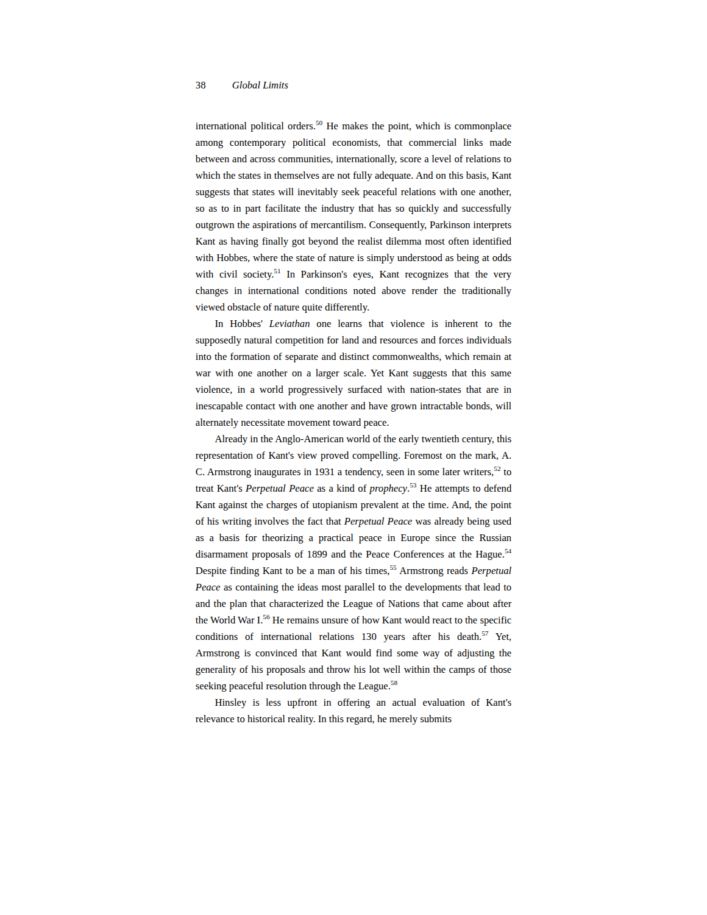38 Global Limits
international political orders.50 He makes the point, which is commonplace among contemporary political economists, that commercial links made between and across communities, internationally, score a level of relations to which the states in themselves are not fully adequate. And on this basis, Kant suggests that states will inevitably seek peaceful relations with one another, so as to in part facilitate the industry that has so quickly and successfully outgrown the aspirations of mercantilism. Consequently, Parkinson interprets Kant as having finally got beyond the realist dilemma most often identified with Hobbes, where the state of nature is simply understood as being at odds with civil society.51 In Parkinson's eyes, Kant recognizes that the very changes in international conditions noted above render the traditionally viewed obstacle of nature quite differently.
In Hobbes' Leviathan one learns that violence is inherent to the supposedly natural competition for land and resources and forces individuals into the formation of separate and distinct commonwealths, which remain at war with one another on a larger scale. Yet Kant suggests that this same violence, in a world progressively surfaced with nation-states that are in inescapable contact with one another and have grown intractable bonds, will alternately necessitate movement toward peace.
Already in the Anglo-American world of the early twentieth century, this representation of Kant's view proved compelling. Foremost on the mark, A. C. Armstrong inaugurates in 1931 a tendency, seen in some later writers,52 to treat Kant's Perpetual Peace as a kind of prophecy.53 He attempts to defend Kant against the charges of utopianism prevalent at the time. And, the point of his writing involves the fact that Perpetual Peace was already being used as a basis for theorizing a practical peace in Europe since the Russian disarmament proposals of 1899 and the Peace Conferences at the Hague.54 Despite finding Kant to be a man of his times,55 Armstrong reads Perpetual Peace as containing the ideas most parallel to the developments that lead to and the plan that characterized the League of Nations that came about after the World War I.56 He remains unsure of how Kant would react to the specific conditions of international relations 130 years after his death.57 Yet, Armstrong is convinced that Kant would find some way of adjusting the generality of his proposals and throw his lot well within the camps of those seeking peaceful resolution through the League.58
Hinsley is less upfront in offering an actual evaluation of Kant's relevance to historical reality. In this regard, he merely submits